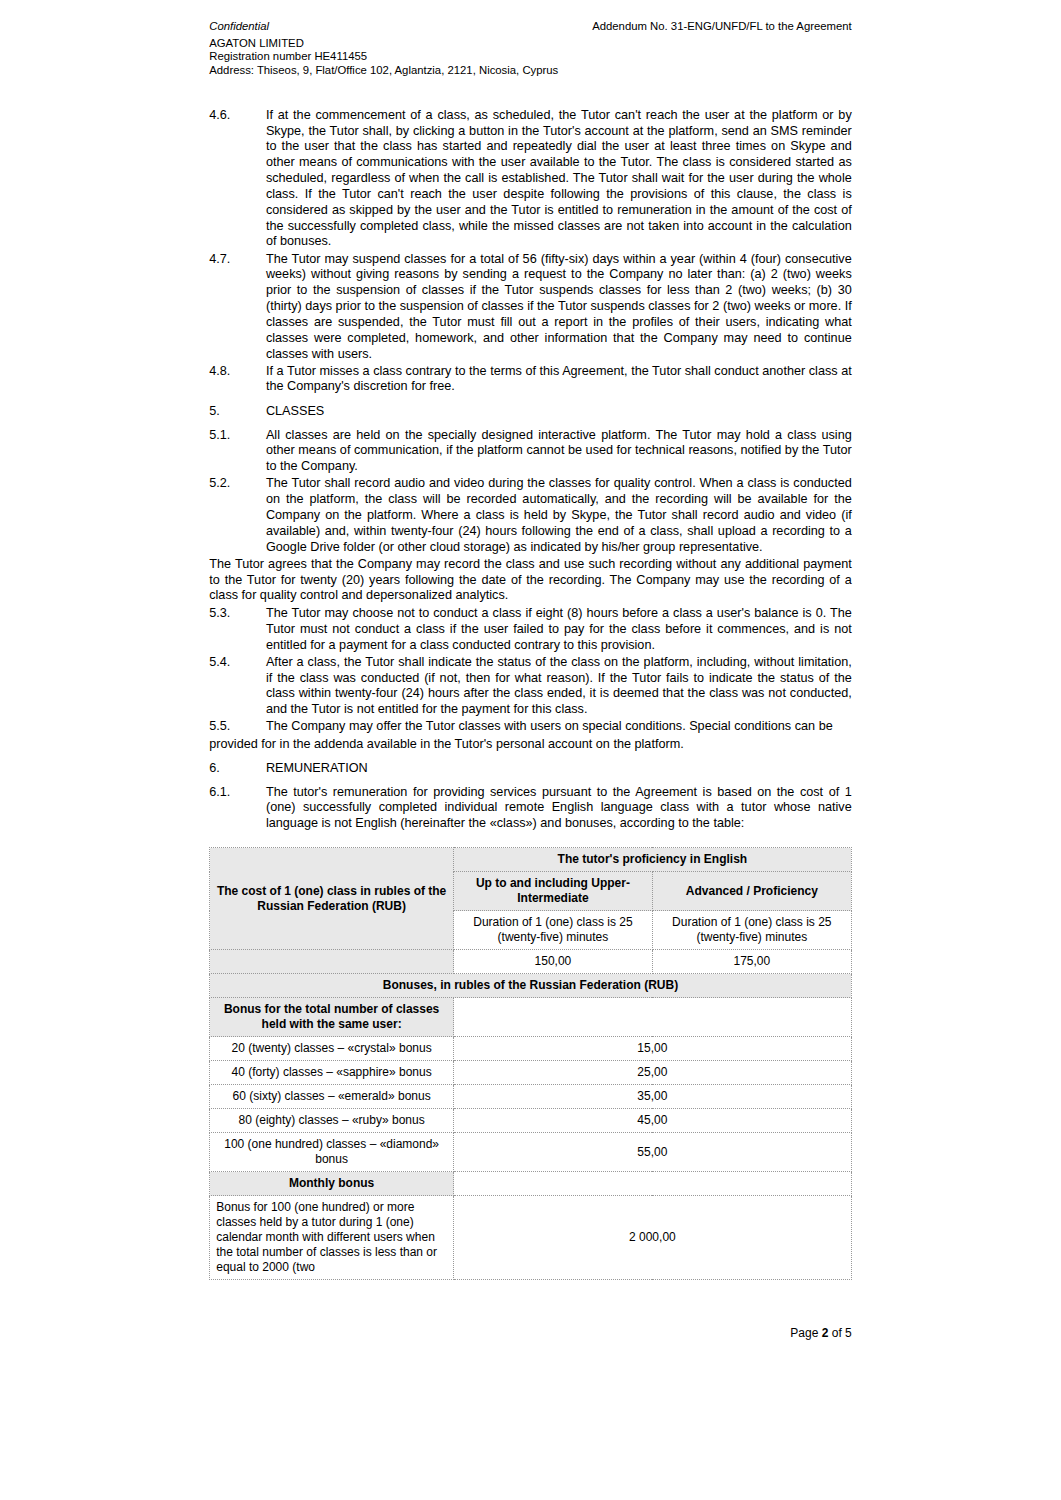Confidential
Addendum No. 31-ENG/UNFD/FL to the Agreement
AGATON LIMITED
Registration number HE411455
Address: Thiseos, 9, Flat/Office 102, Aglantzia, 2121, Nicosia, Cyprus
4.6.
If at the commencement of a class, as scheduled, the Tutor can't reach the user at the platform or by Skype, the Tutor shall, by clicking a button in the Tutor's account at the platform, send an SMS reminder to the user that the class has started and repeatedly dial the user at least three times on Skype and other means of communications with the user available to the Tutor. The class is considered started as scheduled, regardless of when the call is established. The Tutor shall wait for the user during the whole class. If the Tutor can't reach the user despite following the provisions of this clause, the class is considered as skipped by the user and the Tutor is entitled to remuneration in the amount of the cost of the successfully completed class, while the missed classes are not taken into account in the calculation of bonuses.
4.7.
The Tutor may suspend classes for a total of 56 (fifty-six) days within a year (within 4 (four) consecutive weeks) without giving reasons by sending a request to the Company no later than: (a) 2 (two) weeks prior to the suspension of classes if the Tutor suspends classes for less than 2 (two) weeks; (b) 30 (thirty) days prior to the suspension of classes if the Tutor suspends classes for 2 (two) weeks or more. If classes are suspended, the Tutor must fill out a report in the profiles of their users, indicating what classes were completed, homework, and other information that the Company may need to continue classes with users.
4.8.
If a Tutor misses a class contrary to the terms of this Agreement, the Tutor shall conduct another class at the Company's discretion for free.
5.
CLASSES
5.1.
All classes are held on the specially designed interactive platform. The Tutor may hold a class using other means of communication, if the platform cannot be used for technical reasons, notified by the Tutor to the Company.
5.2.
The Tutor shall record audio and video during the classes for quality control. When a class is conducted on the platform, the class will be recorded automatically, and the recording will be available for the Company on the platform. Where a class is held by Skype, the Tutor shall record audio and video (if available) and, within twenty-four (24) hours following the end of a class, shall upload a recording to a Google Drive folder (or other cloud storage) as indicated by his/her group representative.
The Tutor agrees that the Company may record the class and use such recording without any additional payment to the Tutor for twenty (20) years following the date of the recording. The Company may use the recording of a class for quality control and depersonalized analytics.
5.3.
The Tutor may choose not to conduct a class if eight (8) hours before a class a user's balance is 0. The Tutor must not conduct a class if the user failed to pay for the class before it commences, and is not entitled for a payment for a class conducted contrary to this provision.
5.4.
After a class, the Tutor shall indicate the status of the class on the platform, including, without limitation, if the class was conducted (if not, then for what reason). If the Tutor fails to indicate the status of the class within twenty-four (24) hours after the class ended, it is deemed that the class was not conducted, and the Tutor is not entitled for the payment for this class.
5.5.
The Company may offer the Tutor classes with users on special conditions. Special conditions can be
provided for in the addenda available in the Tutor's personal account on the platform.
6.
REMUNERATION
6.1.
The tutor's remuneration for providing services pursuant to the Agreement is based on the cost of 1 (one) successfully completed individual remote English language class with a tutor whose native language is not English (hereinafter the «class») and bonuses, according to the table:
| The cost of 1 (one) class in rubles of the Russian Federation (RUB) | The tutor's proficiency in English |
| Up to and including Upper-Intermediate | Advanced / Proficiency |
| Duration of 1 (one) class is 25 (twenty-five) minutes | Duration of 1 (one) class is 25 (twenty-five) minutes |
| | 150,00 | 175,00 |
| Bonuses, in rubles of the Russian Federation (RUB) |
| Bonus for the total number of classes held with the same user: | |
| 20 (twenty) classes – «crystal» bonus | 15,00 |
| 40 (forty) classes – «sapphire» bonus | 25,00 |
| 60 (sixty) classes – «emerald» bonus | 35,00 |
| 80 (eighty) classes – «ruby» bonus | 45,00 |
| 100 (one hundred) classes – «diamond» bonus | 55,00 |
| Monthly bonus | |
| Bonus for 100 (one hundred) or more classes held by a tutor during 1 (one) calendar month with different users when the total number of classes is less than or equal to 2000 (two | 2 000,00 |
Page 2 of 5